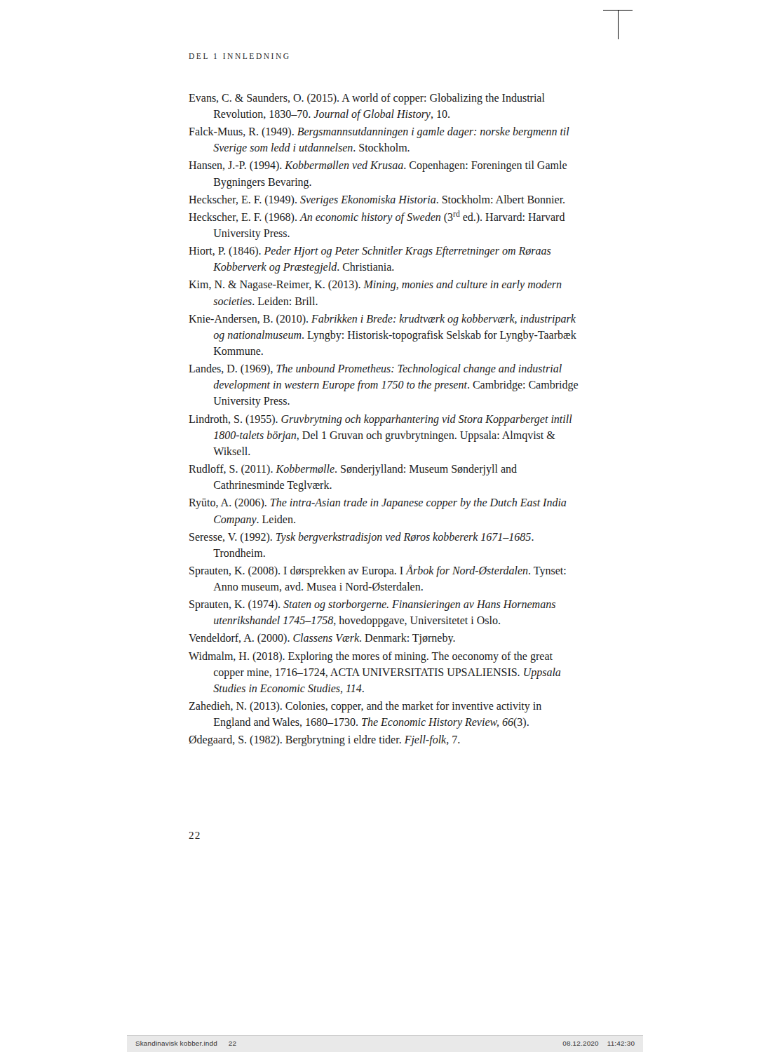Del 1 Innledning
Evans, C. & Saunders, O. (2015). A world of copper: Globalizing the Industrial Revolution, 1830–70. Journal of Global History, 10.
Falck-Muus, R. (1949). Bergsmannsutdanningen i gamle dager: norske bergmenn til Sverige som ledd i utdannelsen. Stockholm.
Hansen, J.-P. (1994). Kobbermøllen ved Krusaa. Copenhagen: Foreningen til Gamle Bygningers Bevaring.
Heckscher, E. F. (1949). Sveriges Ekonomiska Historia. Stockholm: Albert Bonnier.
Heckscher, E. F. (1968). An economic history of Sweden (3rd ed.). Harvard: Harvard University Press.
Hiort, P. (1846). Peder Hjort og Peter Schnitler Krags Efterretninger om Røraas Kobberverk og Præstegjeld. Christiania.
Kim, N. & Nagase-Reimer, K. (2013). Mining, monies and culture in early modern societies. Leiden: Brill.
Knie-Andersen, B. (2010). Fabrikken i Brede: krudtværk og kobberværk, industripark og nationalmuseum. Lyngby: Historisk-topografisk Selskab for Lyngby-Taarbæk Kommune.
Landes, D. (1969), The unbound Prometheus: Technological change and industrial development in western Europe from 1750 to the present. Cambridge: Cambridge University Press.
Lindroth, S. (1955). Gruvbrytning och kopparhantering vid Stora Kopparberget intill 1800-talets början, Del 1 Gruvan och gruvbrytningen. Uppsala: Almqvist & Wiksell.
Rudloff, S. (2011). Kobbermølle. Sønderjylland: Museum Sønderjyll and Cathrinesminde Teglværk.
Ryūto, A. (2006). The intra-Asian trade in Japanese copper by the Dutch East India Company. Leiden.
Seresse, V. (1992). Tysk bergverkstradisjon ved Røros kobbererk 1671–1685. Trondheim.
Sprauten, K. (2008). I dørsprekken av Europa. I Årbok for Nord-Østerdalen. Tynset: Anno museum, avd. Musea i Nord-Østerdalen.
Sprauten, K. (1974). Staten og storborgerne. Finansieringen av Hans Hornemans utenrikshandel 1745–1758, hovedoppgave, Universitetet i Oslo.
Vendeldorf, A. (2000). Classens Værk. Denmark: Tjørneby.
Widmalm, H. (2018). Exploring the mores of mining. The oeconomy of the great copper mine, 1716–1724, ACTA UNIVERSITATIS UPSALIENSIS. Uppsala Studies in Economic Studies, 114.
Zahedieh, N. (2013). Colonies, copper, and the market for inventive activity in England and Wales, 1680–1730. The Economic History Review, 66(3).
Ødegaard, S. (1982). Bergbrytning i eldre tider. Fjell-folk, 7.
22
Skandinavisk kobber.indd22 08.12.202011:42:30